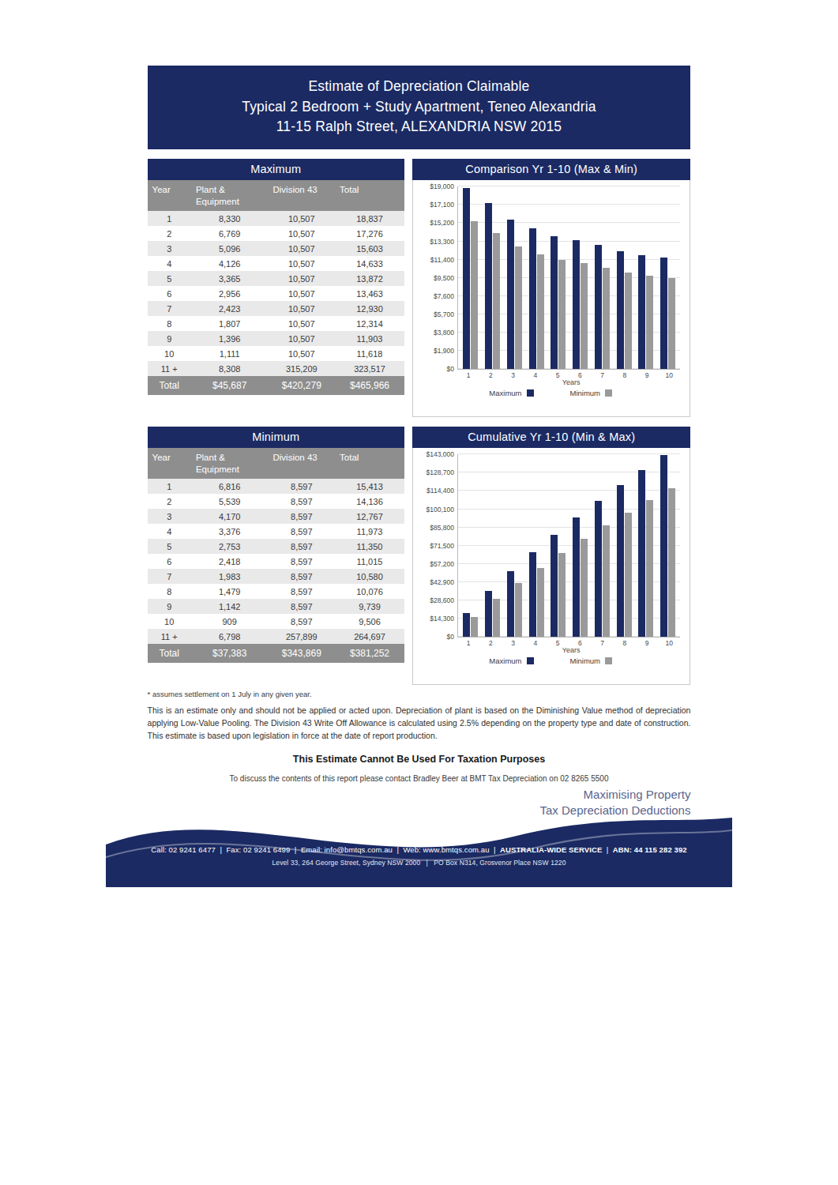Estimate of Depreciation Claimable
Typical 2 Bedroom + Study Apartment, Teneo Alexandria
11-15 Ralph Street, ALEXANDRIA NSW 2015
Maximum
| Year | Plant & Equipment | Division 43 | Total |
| --- | --- | --- | --- |
| 1 | 8,330 | 10,507 | 18,837 |
| 2 | 6,769 | 10,507 | 17,276 |
| 3 | 5,096 | 10,507 | 15,603 |
| 4 | 4,126 | 10,507 | 14,633 |
| 5 | 3,365 | 10,507 | 13,872 |
| 6 | 2,956 | 10,507 | 13,463 |
| 7 | 2,423 | 10,507 | 12,930 |
| 8 | 1,807 | 10,507 | 12,314 |
| 9 | 1,396 | 10,507 | 11,903 |
| 10 | 1,111 | 10,507 | 11,618 |
| 11 + | 8,308 | 315,209 | 323,517 |
| Total | $45,687 | $420,279 | $465,966 |
Comparison Yr 1-10 (Max & Min)
$0
$1,900
$3,800
$5,700
$7,600
$9,500
$11,400
$13,300
$15,200
$17,100
$19,000
12345 678910
Years
Maximum Minimum
Minimum
| Year | Plant & Equipment | Division 43 | Total |
| --- | --- | --- | --- |
| 1 | 6,816 | 8,597 | 15,413 |
| 2 | 5,539 | 8,597 | 14,136 |
| 3 | 4,170 | 8,597 | 12,767 |
| 4 | 3,376 | 8,597 | 11,973 |
| 5 | 2,753 | 8,597 | 11,350 |
| 6 | 2,418 | 8,597 | 11,015 |
| 7 | 1,983 | 8,597 | 10,580 |
| 8 | 1,479 | 8,597 | 10,076 |
| 9 | 1,142 | 8,597 | 9,739 |
| 10 | 909 | 8,597 | 9,506 |
| 11 + | 6,798 | 257,899 | 264,697 |
| Total | $37,383 | $343,869 | $381,252 |
Cumulative Yr 1-10 (Min & Max)
$0
$14,300
$28,600
$42,900
$57,200
$71,500
$85,800
$100,100
$114,400
$128,700
$143,000
12345 678910
Years
Maximum Minimum
* assumes settlement on 1 July in any given year.
This is an estimate only and should not be applied or acted upon. Depreciation of plant is based on the Diminishing Value method of depreciation applying Low-Value Pooling. The Division 43 Write Off Allowance is calculated using 2.5% depending on the property type and date of construction. This estimate is based upon legislation in force at the date of report production.
This Estimate Cannot Be Used For Taxation Purposes
To discuss the contents of this report please contact Bradley Beer at BMT Tax Depreciation on 02 8265 5500
Maximising Property
Tax Depreciation Deductions
Call: 02 9241 6477 | Fax: 02 9241 6499 | Email: info@bmtqs.com.au | Web: www.bmtqs.com.au | AUSTRALIA-WIDE SERVICE | ABN: 44 115 282 392
Level 33, 264 George Street, Sydney NSW 2000 | PO Box N314, Grosvenor Place NSW 1220